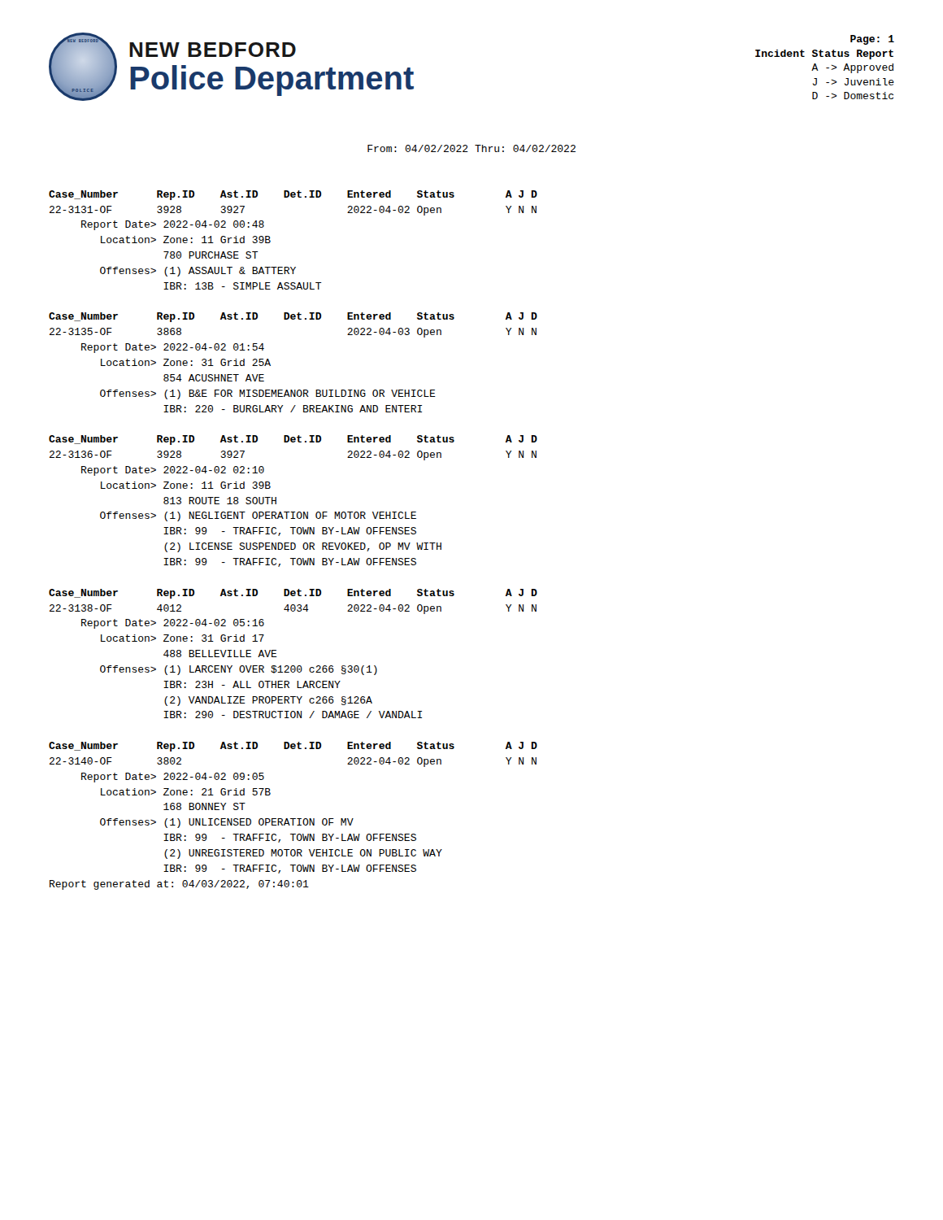NEW BEDFORD
Police Department
Page: 1 Incident Status Report A -> Approved J -> Juvenile D -> Domestic
From: 04/02/2022 Thru: 04/02/2022
Case_Number      Rep.ID    Ast.ID    Det.ID    Entered    Status        A J D
22-3131-OF       3928      3927                2022-04-02 Open          Y N N
     Report Date> 2022-04-02 00:48
        Location> Zone: 11 Grid 39B
                  780 PURCHASE ST
        Offenses> (1) ASSAULT & BATTERY
                  IBR: 13B - SIMPLE ASSAULT

Case_Number      Rep.ID    Ast.ID    Det.ID    Entered    Status        A J D
22-3135-OF       3868                          2022-04-03 Open          Y N N
     Report Date> 2022-04-02 01:54
        Location> Zone: 31 Grid 25A
                  854 ACUSHNET AVE
        Offenses> (1) B&E FOR MISDEMEANOR BUILDING OR VEHICLE
                  IBR: 220 - BURGLARY / BREAKING AND ENTERI

Case_Number      Rep.ID    Ast.ID    Det.ID    Entered    Status        A J D
22-3136-OF       3928      3927                2022-04-02 Open          Y N N
     Report Date> 2022-04-02 02:10
        Location> Zone: 11 Grid 39B
                  813 ROUTE 18 SOUTH
        Offenses> (1) NEGLIGENT OPERATION OF MOTOR VEHICLE
                  IBR: 99  - TRAFFIC, TOWN BY-LAW OFFENSES
                  (2) LICENSE SUSPENDED OR REVOKED, OP MV WITH
                  IBR: 99  - TRAFFIC, TOWN BY-LAW OFFENSES

Case_Number      Rep.ID    Ast.ID    Det.ID    Entered    Status        A J D
22-3138-OF       4012                4034      2022-04-02 Open          Y N N
     Report Date> 2022-04-02 05:16
        Location> Zone: 31 Grid 17
                  488 BELLEVILLE AVE
        Offenses> (1) LARCENY OVER $1200 c266 §30(1)
                  IBR: 23H - ALL OTHER LARCENY
                  (2) VANDALIZE PROPERTY c266 §126A
                  IBR: 290 - DESTRUCTION / DAMAGE / VANDALI

Case_Number      Rep.ID    Ast.ID    Det.ID    Entered    Status        A J D
22-3140-OF       3802                          2022-04-02 Open          Y N N
     Report Date> 2022-04-02 09:05
        Location> Zone: 21 Grid 57B
                  168 BONNEY ST
        Offenses> (1) UNLICENSED OPERATION OF MV
                  IBR: 99  - TRAFFIC, TOWN BY-LAW OFFENSES
                  (2) UNREGISTERED MOTOR VEHICLE ON PUBLIC WAY
                  IBR: 99  - TRAFFIC, TOWN BY-LAW OFFENSES
Report generated at: 04/03/2022, 07:40:01